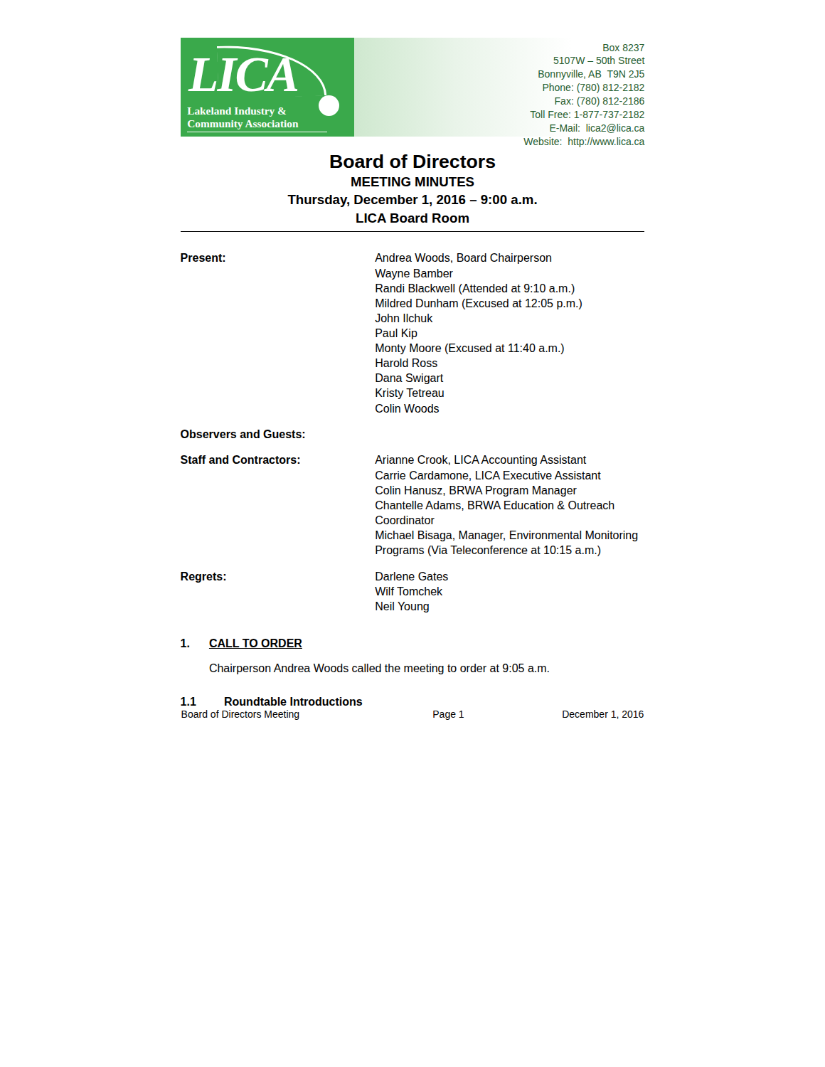LICA
Lakeland Industry &
Community Association
Box 8237
5107W – 50th Street
Bonnyville, AB T9N 2J5
Phone: (780) 812-2182
Fax: (780) 812-2186
Toll Free: 1-877-737-2182
E-Mail: lica2@lica.ca
Website: http://www.lica.ca
Board of Directors
MEETING MINUTES
Thursday, December 1, 2016 – 9:00 a.m.
LICA Board Room
| Present: | Andrea Woods, Board Chairperson Wayne Bamber Randi Blackwell (Attended at 9:10 a.m.) Mildred Dunham (Excused at 12:05 p.m.) John Ilchuk Paul Kip Monty Moore (Excused at 11:40 a.m.) Harold Ross Dana Swigart Kristy Tetreau Colin Woods |
| Observers and Guests: | |
| Staff and Contractors: | Arianne Crook, LICA Accounting Assistant Carrie Cardamone, LICA Executive Assistant Colin Hanusz, BRWA Program Manager Chantelle Adams, BRWA Education & Outreach Coordinator Michael Bisaga, Manager, Environmental Monitoring Programs (Via Teleconference at 10:15 a.m.) |
| Regrets: | Darlene Gates Wilf Tomchek Neil Young |
1. CALL TO ORDER
Chairperson Andrea Woods called the meeting to order at 9:05 a.m.
1.1 Roundtable Introductions
| Board of Directors Meeting | Page 1 | December 1, 2016 |